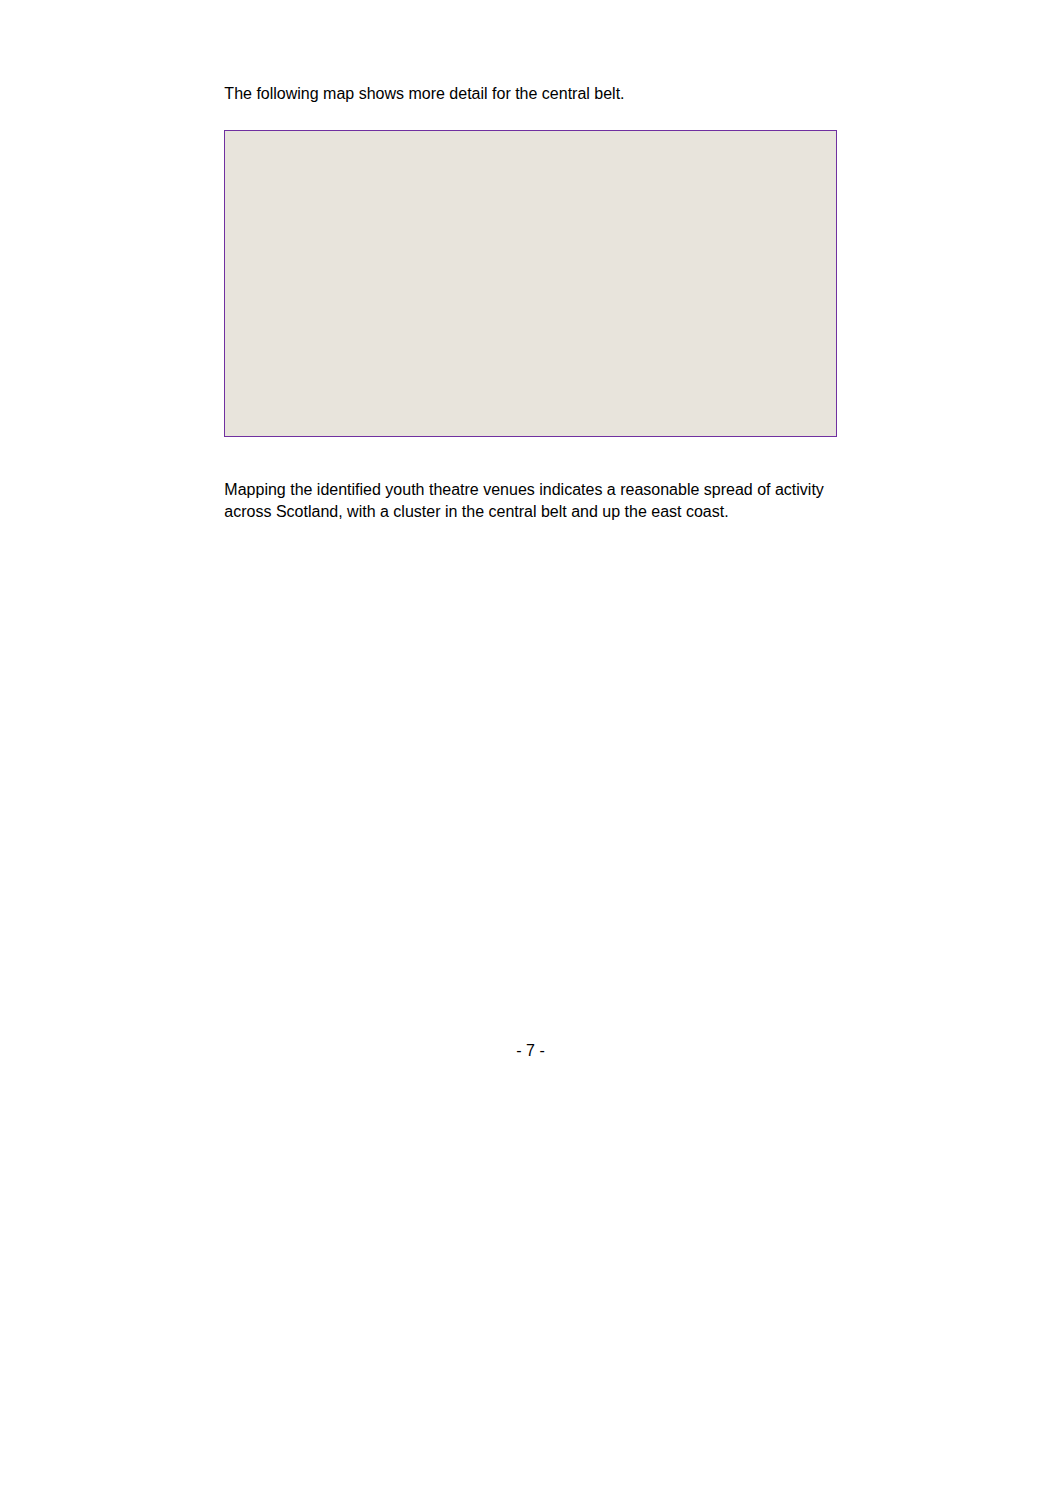The following map shows more detail for the central belt.
Mapping the identified youth theatre venues indicates a reasonable spread of activity across Scotland, with a cluster in the central belt and up the east coast.
- 7 -